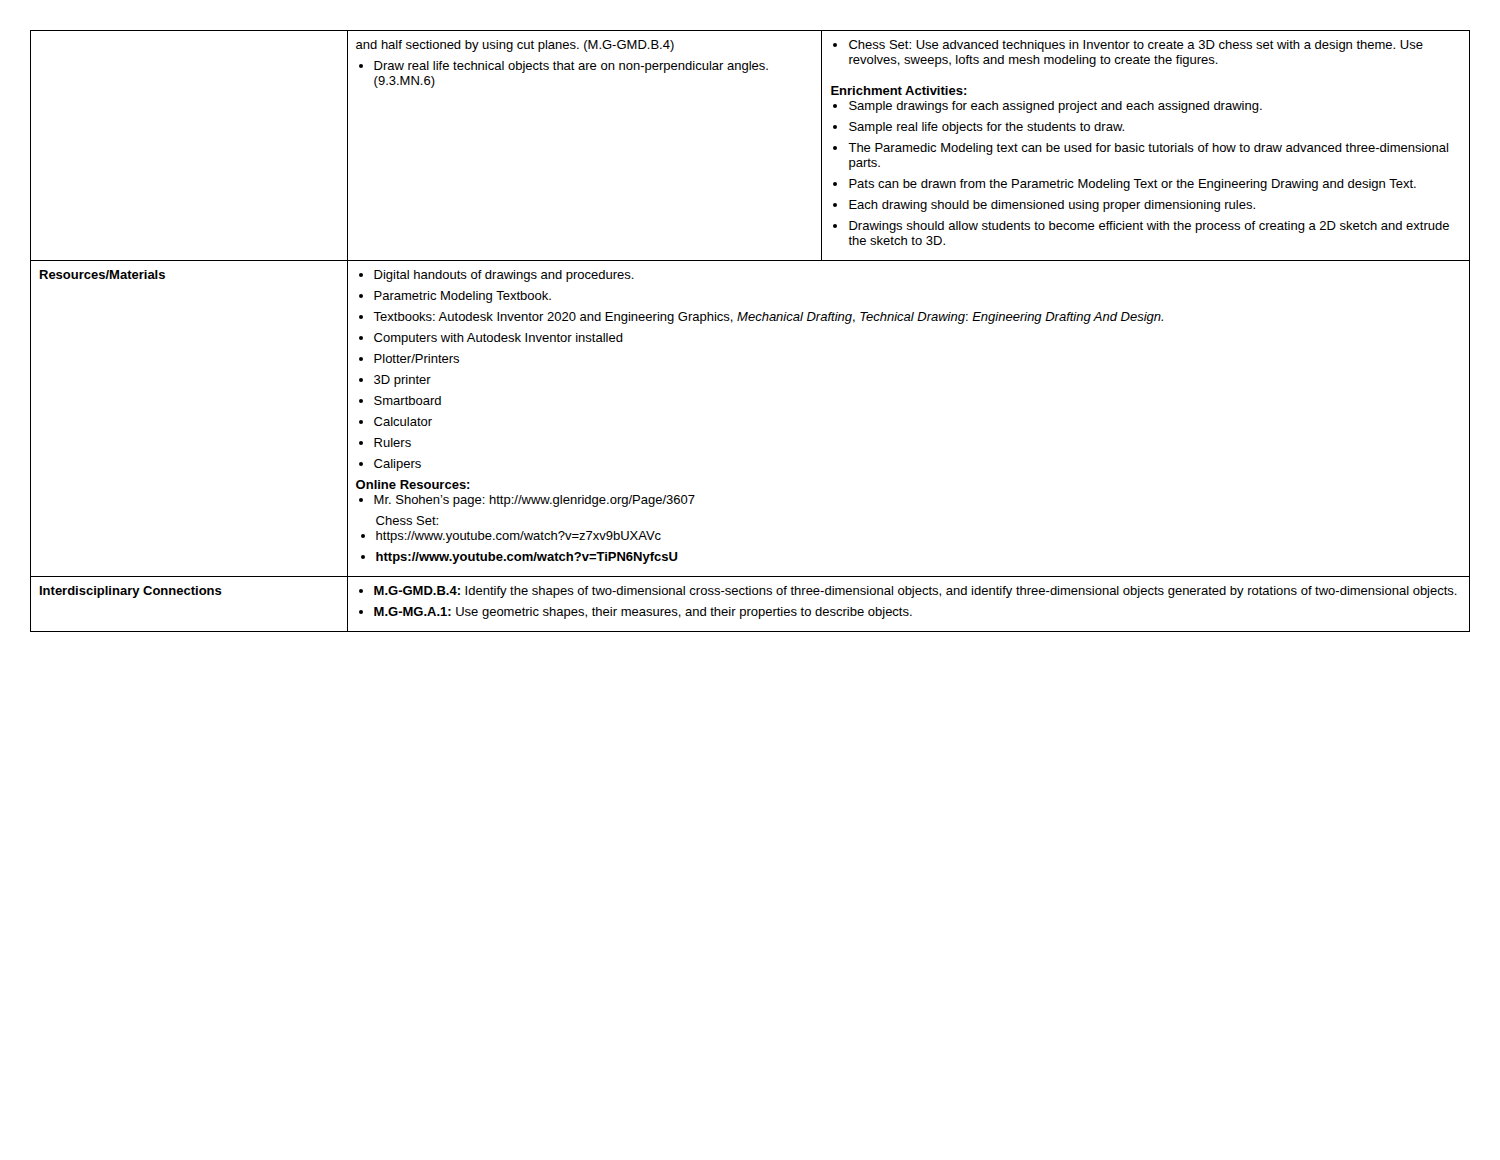| | and half sectioned by using cut planes. (M.G-GMD.B.4) Draw real life technical objects that are on non-perpendicular angles. (9.3.MN.6) | Chess Set: Use advanced techniques in Inventor to create a 3D chess set with a design theme. Use revolves, sweeps, lofts and mesh modeling to create the figures. Enrichment Activities: Sample drawings for each assigned project and each assigned drawing. Sample real life objects for the students to draw. The Paramedic Modeling text can be used for basic tutorials of how to draw advanced three-dimensional parts. Pats can be drawn from the Parametric Modeling Text or the Engineering Drawing and design Text. Each drawing should be dimensioned using proper dimensioning rules. Drawings should allow students to become efficient with the process of creating a 2D sketch and extrude the sketch to 3D. |
| Resources/Materials | Digital handouts of drawings and procedures. Parametric Modeling Textbook. Textbooks: Autodesk Inventor 2020 and Engineering Graphics, Mechanical Drafting , Technical Drawing : Engineering Drafting And Design. Computers with Autodesk Inventor installed Plotter/Printers 3D printer Smartboard Calculator Rulers Calipers Online Resources: Mr. Shohen’s page: http://www.glenridge.org/Page/3607 Chess Set: https://www.youtube.com/watch?v=z7xv9bUXAVc https://www.youtube.com/watch?v=TiPN6NyfcsU |
| Interdisciplinary Connections | M.G-GMD.B.4: Identify the shapes of two-dimensional cross-sections of three-dimensional objects, and identify three-dimensional objects generated by rotations of two-dimensional objects. M.G-MG.A.1: Use geometric shapes, their measures, and their properties to describe objects. |